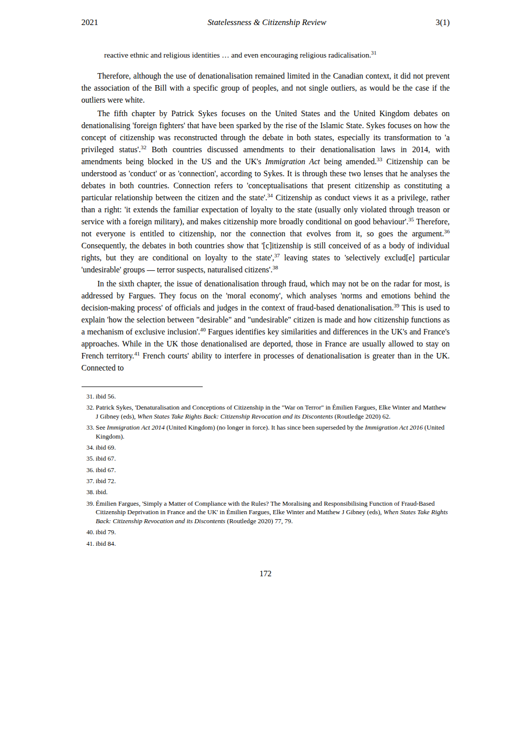2021 Statelessness & Citizenship Review 3(1)
reactive ethnic and religious identities … and even encouraging religious radicalisation.31
Therefore, although the use of denationalisation remained limited in the Canadian context, it did not prevent the association of the Bill with a specific group of peoples, and not single outliers, as would be the case if the outliers were white.
The fifth chapter by Patrick Sykes focuses on the United States and the United Kingdom debates on denationalising 'foreign fighters' that have been sparked by the rise of the Islamic State. Sykes focuses on how the concept of citizenship was reconstructed through the debate in both states, especially its transformation to 'a privileged status'.32 Both countries discussed amendments to their denationalisation laws in 2014, with amendments being blocked in the US and the UK's Immigration Act being amended.33 Citizenship can be understood as 'conduct' or as 'connection', according to Sykes. It is through these two lenses that he analyses the debates in both countries. Connection refers to 'conceptualisations that present citizenship as constituting a particular relationship between the citizen and the state'.34 Citizenship as conduct views it as a privilege, rather than a right: 'it extends the familiar expectation of loyalty to the state (usually only violated through treason or service with a foreign military), and makes citizenship more broadly conditional on good behaviour'.35 Therefore, not everyone is entitled to citizenship, nor the connection that evolves from it, so goes the argument.36 Consequently, the debates in both countries show that '[c]itizenship is still conceived of as a body of individual rights, but they are conditional on loyalty to the state',37 leaving states to 'selectively exclud[e] particular 'undesirable' groups — terror suspects, naturalised citizens'.38
In the sixth chapter, the issue of denationalisation through fraud, which may not be on the radar for most, is addressed by Fargues. They focus on the 'moral economy', which analyses 'norms and emotions behind the decision-making process' of officials and judges in the context of fraud-based denationalisation.39 This is used to explain 'how the selection between "desirable" and "undesirable" citizen is made and how citizenship functions as a mechanism of exclusive inclusion'.40 Fargues identifies key similarities and differences in the UK's and France's approaches. While in the UK those denationalised are deported, those in France are usually allowed to stay on French territory.41 French courts' ability to interfere in processes of denationalisation is greater than in the UK. Connected to
ibid 56.
Patrick Sykes, 'Denaturalisation and Conceptions of Citizenship in the "War on Terror" in Émilien Fargues, Elke Winter and Matthew J Gibney (eds), When States Take Rights Back: Citizenship Revocation and its Discontents (Routledge 2020) 62.
See Immigration Act 2014 (United Kingdom) (no longer in force). It has since been superseded by the Immigration Act 2016 (United Kingdom).
ibid 69.
ibid 67.
ibid 67.
ibid 72.
ibid.
Émilien Fargues, 'Simply a Matter of Compliance with the Rules? The Moralising and Responsibilising Function of Fraud-Based Citizenship Deprivation in France and the UK' in Émilien Fargues, Elke Winter and Matthew J Gibney (eds), When States Take Rights Back: Citizenship Revocation and its Discontents (Routledge 2020) 77, 79.
ibid 79.
ibid 84.
172